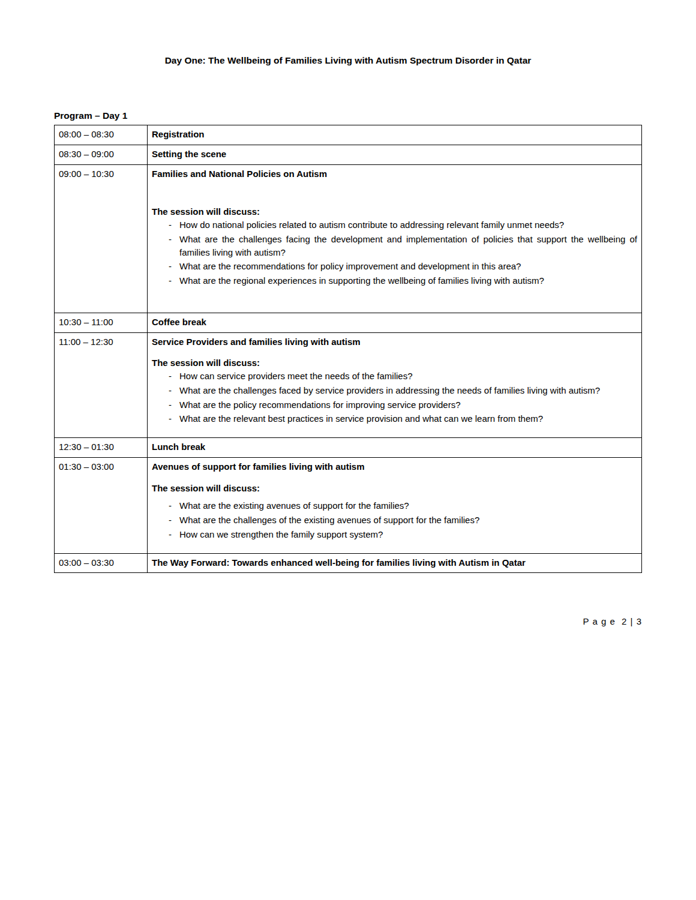Day One: The Wellbeing of Families Living with Autism Spectrum Disorder in Qatar
Program – Day 1
| 08:00 – 08:30 | Registration |
| 08:30 – 09:00 | Setting the scene |
| 09:00 – 10:30 | Families and National Policies on Autism The session will discuss: How do national policies related to autism contribute to addressing relevant family unmet needs? What are the challenges facing the development and implementation of policies that support the wellbeing of families living with autism? What are the recommendations for policy improvement and development in this area? What are the regional experiences in supporting the wellbeing of families living with autism? |
| 10:30 – 11:00 | Coffee break |
| 11:00 – 12:30 | Service Providers and families living with autism The session will discuss: How can service providers meet the needs of the families? What are the challenges faced by service providers in addressing the needs of families living with autism? What are the policy recommendations for improving service providers? What are the relevant best practices in service provision and what can we learn from them? |
| 12:30 – 01:30 | Lunch break |
| 01:30 – 03:00 | Avenues of support for families living with autism The session will discuss: What are the existing avenues of support for the families? What are the challenges of the existing avenues of support for the families? How can we strengthen the family support system? |
| 03:00 – 03:30 | The Way Forward: Towards enhanced well-being for families living with Autism in Qatar |
P a g e 2 | 3